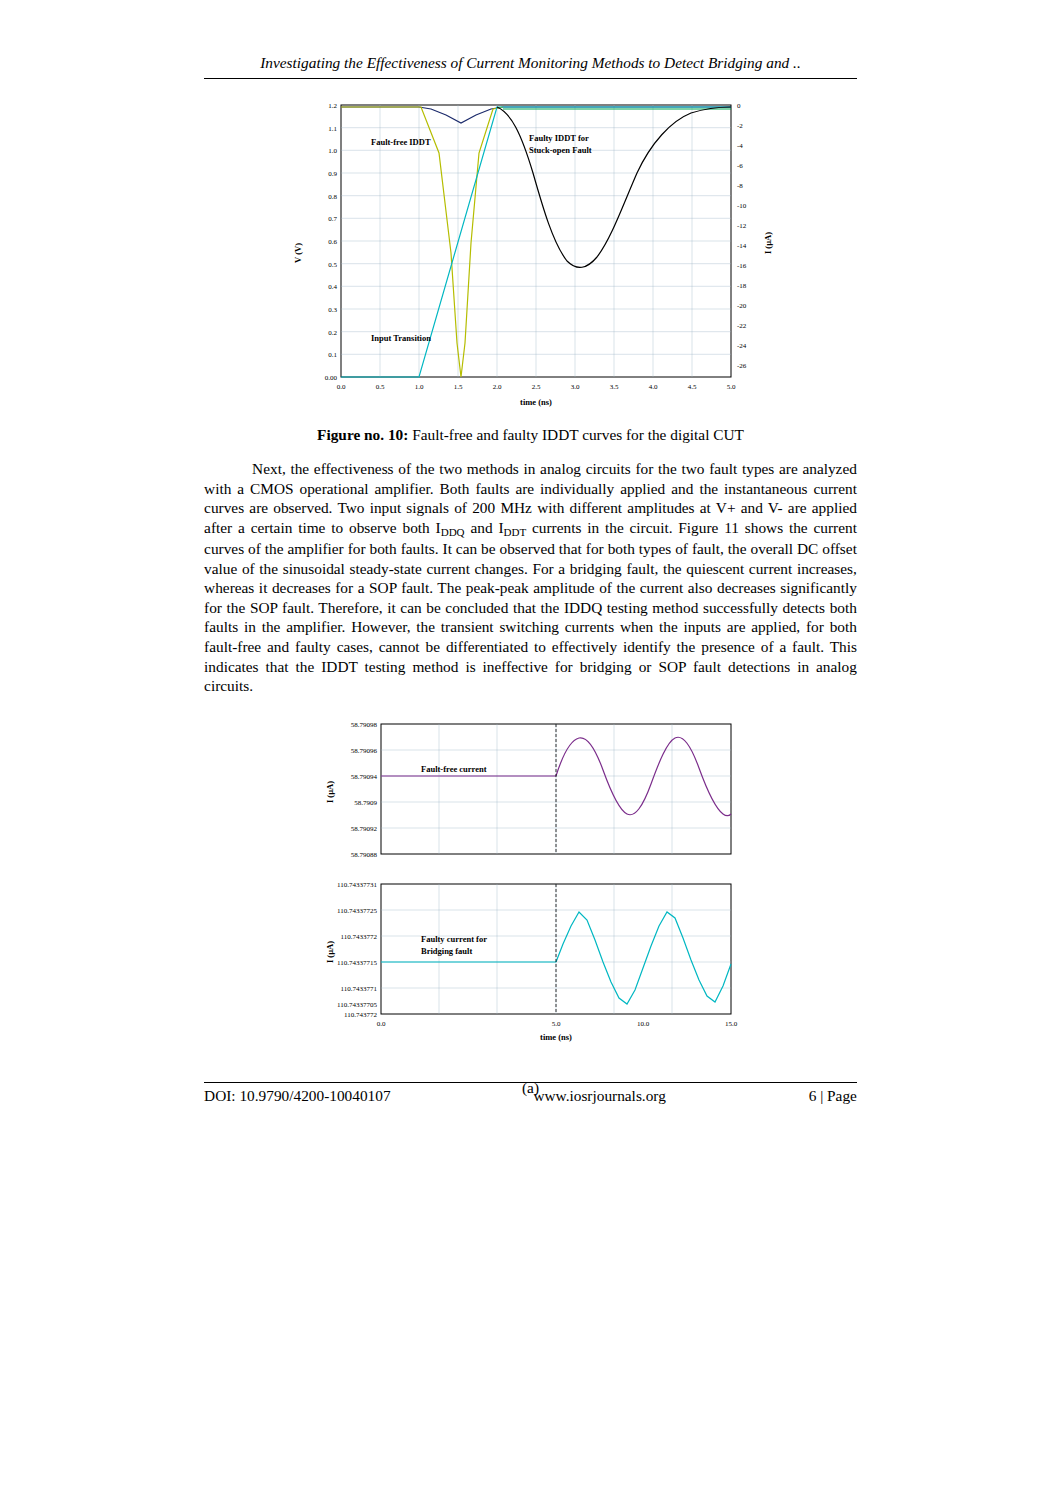Investigating the Effectiveness of Current Monitoring Methods to Detect Bridging and ..
1.2 1.1 1.0 0.9 0.8 0.7 0.6 0.5 0.4 0.3 0.2 0.1 0.00 V (V) 0 -2 -4 -6 -8 -10 -12 -14 -16 -18 -20 -22 -24 -26 I (µA) 0.0 0.5 1.0 1.5 2.0 2.5 3.0 3.5 4.0 4.5 5.0 time (ns) Fault-free IDDT Faulty IDDT for Stuck-open Fault Input Transition
Figure no. 10: Fault-free and faulty IDDT curves for the digital CUT
Next, the effectiveness of the two methods in analog circuits for the two fault types are analyzed with a CMOS operational amplifier. Both faults are individually applied and the instantaneous current curves are observed. Two input signals of 200 MHz with different amplitudes at V+ and V- are applied after a certain time to observe both IDDQ and IDDT currents in the circuit. Figure 11 shows the current curves of the amplifier for both faults. It can be observed that for both types of fault, the overall DC offset value of the sinusoidal steady-state current changes. For a bridging fault, the quiescent current increases, whereas it decreases for a SOP fault. The peak-peak amplitude of the current also decreases significantly for the SOP fault. Therefore, it can be concluded that the IDDQ testing method successfully detects both faults in the amplifier. However, the transient switching currents when the inputs are applied, for both fault-free and faulty cases, cannot be differentiated to effectively identify the presence of a fault. This indicates that the IDDT testing method is ineffective for bridging or SOP fault detections in analog circuits.
58.79098 58.79096 58.79094 58.7909 58.79092 58.79088 I (µA) Fault-free current 110.74337731 110.74337725 110.7433772 110.74337715 110.7433771 110.74337705 110.743772 I (µA) Faulty current for Bridging fault 0.0 5.0 10.0 15.0 time (ns)
(a)
DOI: 10.9790/4200-10040107 www.iosrjournals.org 6 | Page